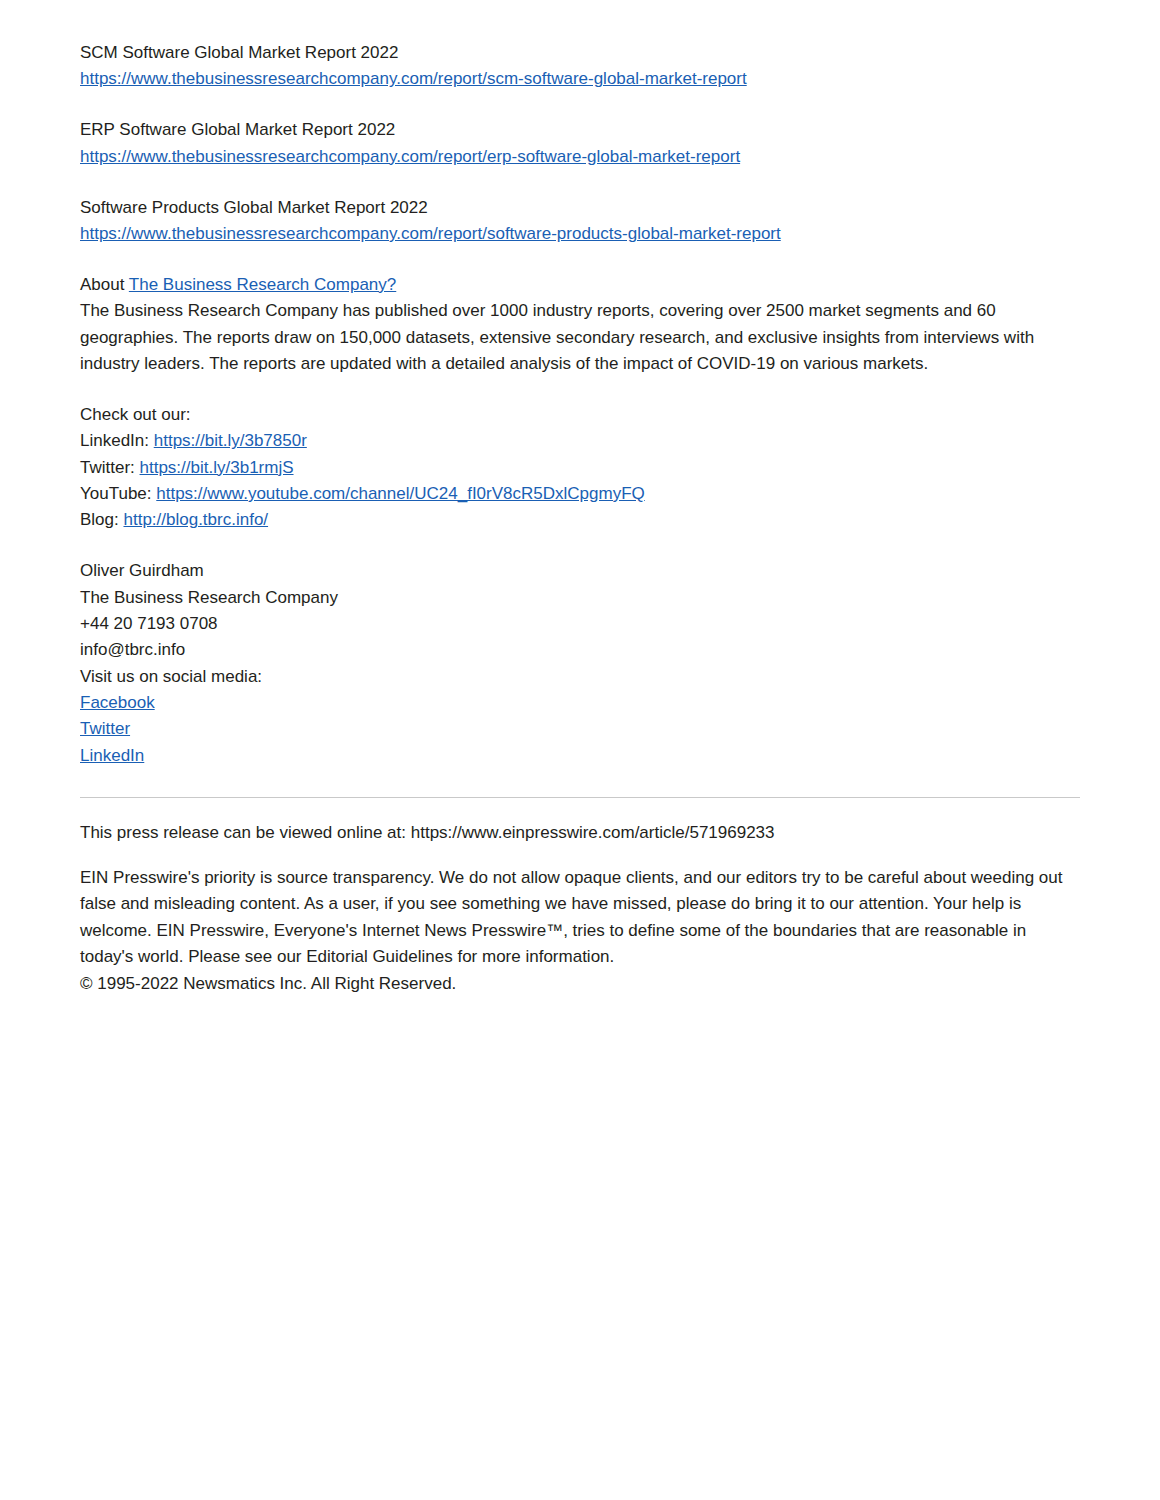SCM Software Global Market Report 2022
https://www.thebusinessresearchcompany.com/report/scm-software-global-market-report
ERP Software Global Market Report 2022
https://www.thebusinessresearchcompany.com/report/erp-software-global-market-report
Software Products Global Market Report 2022
https://www.thebusinessresearchcompany.com/report/software-products-global-market-report
About The Business Research Company?
The Business Research Company has published over 1000 industry reports, covering over 2500 market segments and 60 geographies. The reports draw on 150,000 datasets, extensive secondary research, and exclusive insights from interviews with industry leaders. The reports are updated with a detailed analysis of the impact of COVID-19 on various markets.
Check out our:
LinkedIn: https://bit.ly/3b7850r
Twitter: https://bit.ly/3b1rmjS
YouTube: https://www.youtube.com/channel/UC24_fI0rV8cR5DxlCpgmyFQ
Blog: http://blog.tbrc.info/
Oliver Guirdham
The Business Research Company
+44 20 7193 0708
info@tbrc.info
Visit us on social media:
Facebook
Twitter
LinkedIn
This press release can be viewed online at: https://www.einpresswire.com/article/571969233
EIN Presswire's priority is source transparency. We do not allow opaque clients, and our editors try to be careful about weeding out false and misleading content. As a user, if you see something we have missed, please do bring it to our attention. Your help is welcome. EIN Presswire, Everyone's Internet News Presswire™, tries to define some of the boundaries that are reasonable in today's world. Please see our Editorial Guidelines for more information.
© 1995-2022 Newsmatics Inc. All Right Reserved.